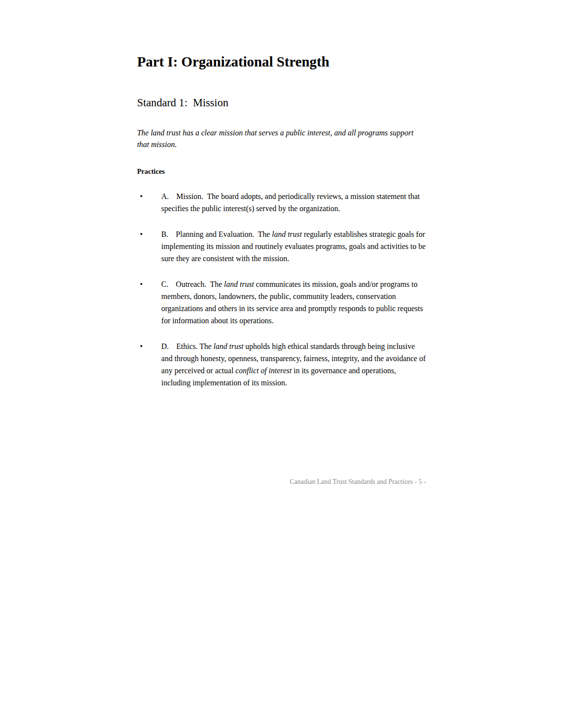Part I: Organizational Strength
Standard 1: Mission
The land trust has a clear mission that serves a public interest, and all programs support that mission.
Practices
A. Mission. The board adopts, and periodically reviews, a mission statement that specifies the public interest(s) served by the organization.
B. Planning and Evaluation. The land trust regularly establishes strategic goals for implementing its mission and routinely evaluates programs, goals and activities to be sure they are consistent with the mission.
C. Outreach. The land trust communicates its mission, goals and/or programs to members, donors, landowners, the public, community leaders, conservation organizations and others in its service area and promptly responds to public requests for information about its operations.
D. Ethics. The land trust upholds high ethical standards through being inclusive and through honesty, openness, transparency, fairness, integrity, and the avoidance of any perceived or actual conflict of interest in its governance and operations, including implementation of its mission.
Canadian Land Trust Standards and Practices - 5 -